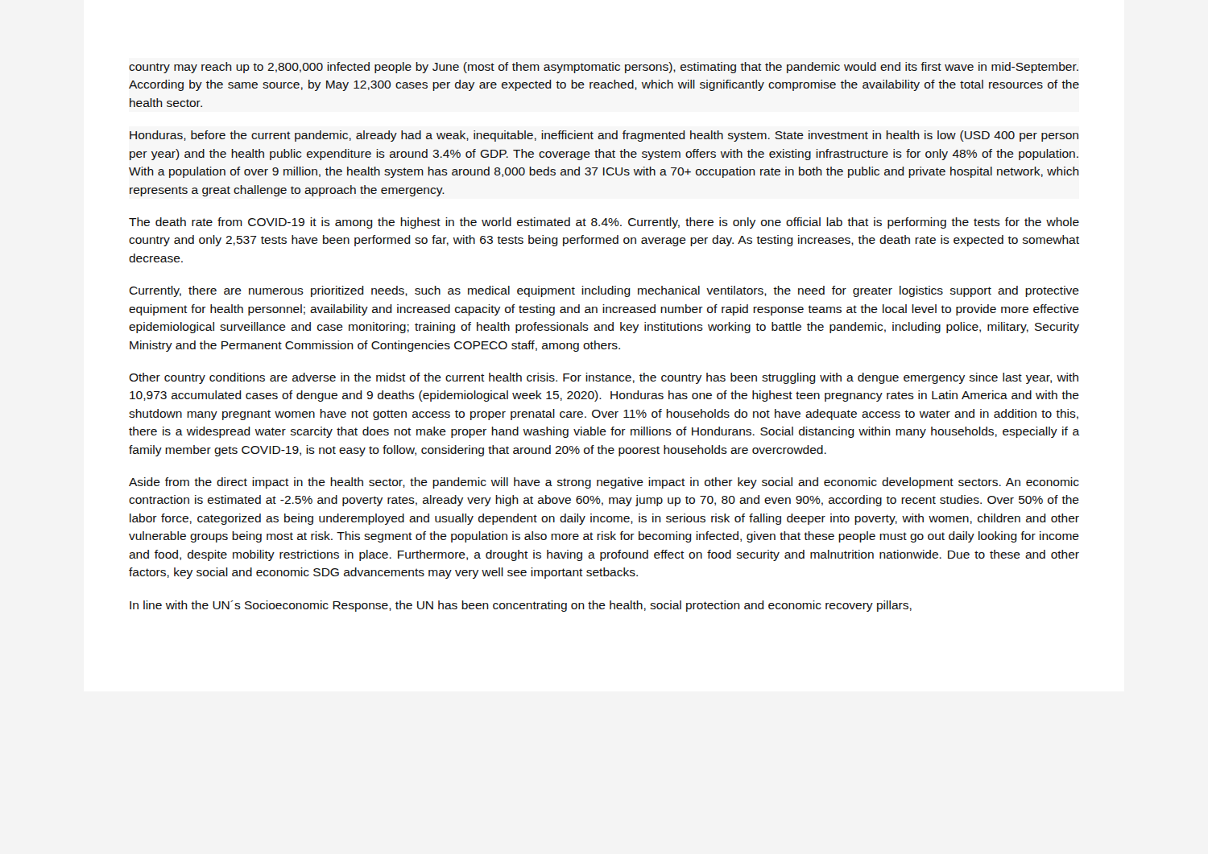country may reach up to 2,800,000 infected people by June (most of them asymptomatic persons), estimating that the pandemic would end its first wave in mid-September. According by the same source, by May 12,300 cases per day are expected to be reached, which will significantly compromise the availability of the total resources of the health sector.
Honduras, before the current pandemic, already had a weak, inequitable, inefficient and fragmented health system. State investment in health is low (USD 400 per person per year) and the health public expenditure is around 3.4% of GDP. The coverage that the system offers with the existing infrastructure is for only 48% of the population. With a population of over 9 million, the health system has around 8,000 beds and 37 ICUs with a 70+ occupation rate in both the public and private hospital network, which represents a great challenge to approach the emergency.
The death rate from COVID-19 it is among the highest in the world estimated at 8.4%. Currently, there is only one official lab that is performing the tests for the whole country and only 2,537 tests have been performed so far, with 63 tests being performed on average per day. As testing increases, the death rate is expected to somewhat decrease.
Currently, there are numerous prioritized needs, such as medical equipment including mechanical ventilators, the need for greater logistics support and protective equipment for health personnel; availability and increased capacity of testing and an increased number of rapid response teams at the local level to provide more effective epidemiological surveillance and case monitoring; training of health professionals and key institutions working to battle the pandemic, including police, military, Security Ministry and the Permanent Commission of Contingencies COPECO staff, among others.
Other country conditions are adverse in the midst of the current health crisis. For instance, the country has been struggling with a dengue emergency since last year, with 10,973 accumulated cases of dengue and 9 deaths (epidemiological week 15, 2020). Honduras has one of the highest teen pregnancy rates in Latin America and with the shutdown many pregnant women have not gotten access to proper prenatal care. Over 11% of households do not have adequate access to water and in addition to this, there is a widespread water scarcity that does not make proper hand washing viable for millions of Hondurans. Social distancing within many households, especially if a family member gets COVID-19, is not easy to follow, considering that around 20% of the poorest households are overcrowded.
Aside from the direct impact in the health sector, the pandemic will have a strong negative impact in other key social and economic development sectors. An economic contraction is estimated at -2.5% and poverty rates, already very high at above 60%, may jump up to 70, 80 and even 90%, according to recent studies. Over 50% of the labor force, categorized as being underemployed and usually dependent on daily income, is in serious risk of falling deeper into poverty, with women, children and other vulnerable groups being most at risk. This segment of the population is also more at risk for becoming infected, given that these people must go out daily looking for income and food, despite mobility restrictions in place. Furthermore, a drought is having a profound effect on food security and malnutrition nationwide. Due to these and other factors, key social and economic SDG advancements may very well see important setbacks.
In line with the UN´s Socioeconomic Response, the UN has been concentrating on the health, social protection and economic recovery pillars,